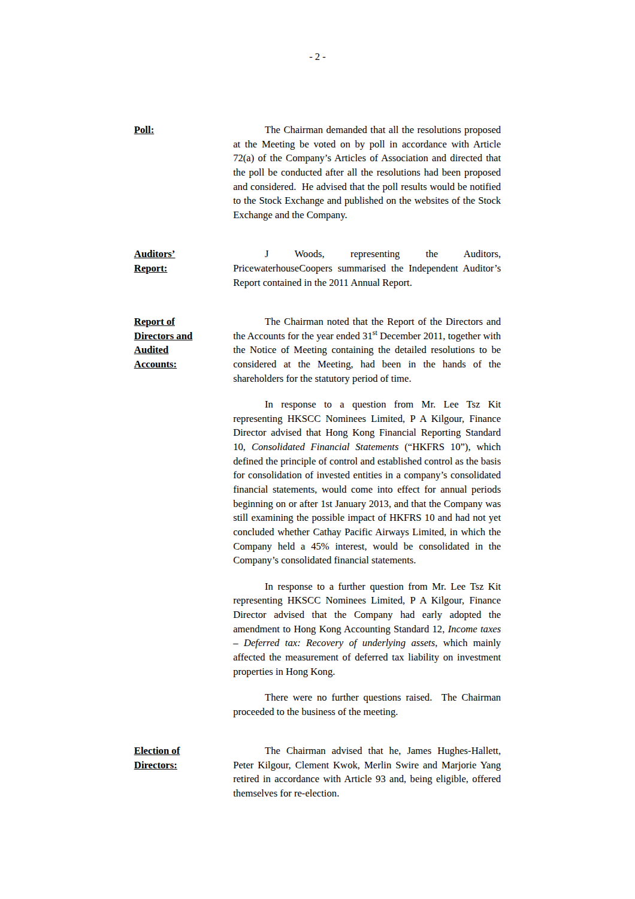- 2 -
| Poll : | The Chairman demanded that all the resolutions proposed at the Meeting be voted on by poll in accordance with Article 72(a) of the Company’s Articles of Association and directed that the poll be conducted after all the resolutions had been proposed and considered. He advised that the poll results would be notified to the Stock Exchange and published on the websites of the Stock Exchange and the Company. |
| Auditors’ Report : | J Woods, representing the Auditors, PricewaterhouseCoopers summarised the Independent Auditor’s Report contained in the 2011 Annual Report. |
| Report of Directors and Audited Accounts: | The Chairman noted that the Report of the Directors and the Accounts for the year ended 31 st December 2011, together with the Notice of Meeting containing the detailed resolutions to be considered at the Meeting, had been in the hands of the shareholders for the statutory period of time. In response to a question from Mr. Lee Tsz Kit representing HKSCC Nominees Limited, P A Kilgour, Finance Director advised that Hong Kong Financial Reporting Standard 10, Consolidated Financial Statements (“HKFRS 10”), which defined the principle of control and established control as the basis for consolidation of invested entities in a company’s consolidated financial statements, would come into effect for annual periods beginning on or after 1st January 2013, and that the Company was still examining the possible impact of HKFRS 10 and had not yet concluded whether Cathay Pacific Airways Limited, in which the Company held a 45% interest, would be consolidated in the Company’s consolidated financial statements. In response to a further question from Mr. Lee Tsz Kit representing HKSCC Nominees Limited, P A Kilgour, Finance Director advised that the Company had early adopted the amendment to Hong Kong Accounting Standard 12, Income taxes – Deferred tax: Recovery of underlying assets , which mainly affected the measurement of deferred tax liability on investment properties in Hong Kong. There were no further questions raised. The Chairman proceeded to the business of the meeting. |
| Election of Directors: | The Chairman advised that he, James Hughes-Hallett, Peter Kilgour, Clement Kwok, Merlin Swire and Marjorie Yang retired in accordance with Article 93 and, being eligible, offered themselves for re-election. |